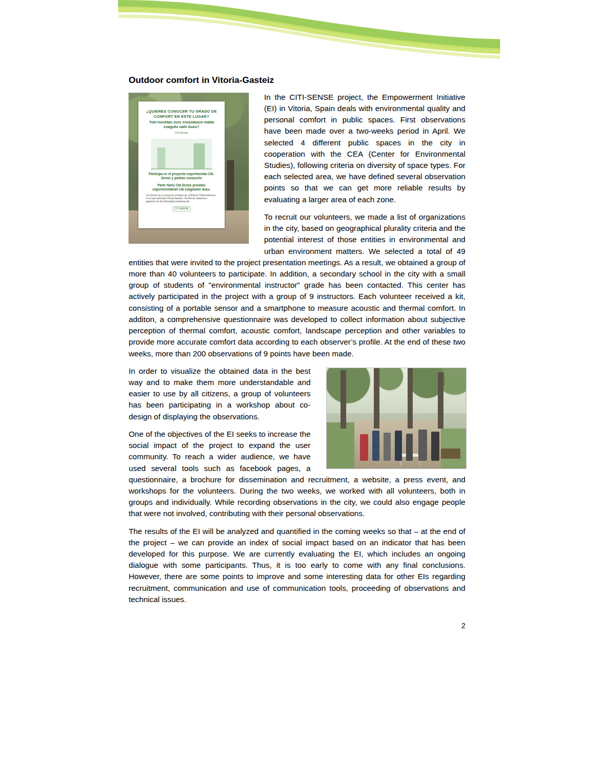Outdoor comfort in Vitoria-Gasteiz
¿QUIERES CONOCER TU GRADO DE CONFORT EN ESTE LUGAR?
Toki honetan zure erosotasun maila ezagutu nahi duzu?
Citi-Sense
Participa en el proyecto experimental Citi-Sense y podrás conocerlo
Parte hartu Citi-Sense proiektu esperimentalean eta ezagutuko duzu.
Citi-Sense es un proyecto europeo de «Citizens' Observatories» en el que participa Vitoria-Gasteiz. Citi-Sense Gasteizen garatzen ari den Europako proiektua da.
CITI-SENSE
In the CITI-SENSE project, the Empowerment Initiative (EI) in Vitoria, Spain deals with environmental quality and personal comfort in public spaces. First observations have been made over a two-weeks period in April. We selected 4 different public spaces in the city in cooperation with the CEA (Center for Environmental Studies), following criteria on diversity of space types. For each selected area, we have defined several observation points so that we can get more reliable results by evaluating a larger area of each zone.
To recruit our volunteers, we made a list of organizations in the city, based on geographical plurality criteria and the potential interest of those entities in environmental and urban environment matters. We selected a total of 49 entities that were invited to the project presentation meetings. As a result, we obtained a group of more than 40 volunteers to participate. In addition, a secondary school in the city with a small group of students of "environmental instructor" grade has been contacted. This center has actively participated in the project with a group of 9 instructors. Each volunteer received a kit, consisting of a portable sensor and a smartphone to measure acoustic and thermal comfort. In additon, a comprehensive questionnaire was developed to collect information about subjective perception of thermal comfort, acoustic comfort, landscape perception and other variables to provide more accurate comfort data according to each observer’s profile. At the end of these two weeks, more than 200 observations of 9 points have been made.
In order to visualize the obtained data in the best way and to make them more understandable and easier to use by all citizens, a group of volunteers has been participating in a workshop about co-design of displaying the observations.
One of the objectives of the EI seeks to increase the social impact of the project to expand the user community. To reach a wider audience, we have used several tools such as facebook pages, a questionnaire, a brochure for dissemination and recruitment, a website, a press event, and workshops for the volunteers. During the two weeks, we worked with all volunteers, both in groups and individually. While recording observations in the city, we could also engage people that were not involved, contributing with their personal observations.
The results of the EI will be analyzed and quantified in the coming weeks so that – at the end of the project – we can provide an index of social impact based on an indicator that has been developed for this purpose. We are currently evaluating the EI, which includes an ongoing dialogue with some participants. Thus, it is too early to come with any final conclusions. However, there are some points to improve and some interesting data for other EIs regarding recruitment, communication and use of communication tools, proceeding of observations and technical issues.
2